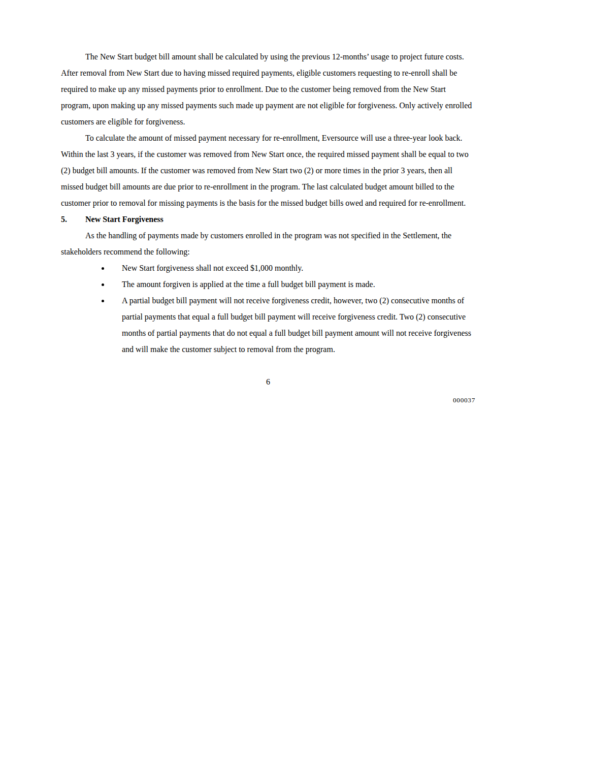The New Start budget bill amount shall be calculated by using the previous 12-months’ usage to project future costs. After removal from New Start due to having missed required payments, eligible customers requesting to re-enroll shall be required to make up any missed payments prior to enrollment. Due to the customer being removed from the New Start program, upon making up any missed payments such made up payment are not eligible for forgiveness. Only actively enrolled customers are eligible for forgiveness.
To calculate the amount of missed payment necessary for re-enrollment, Eversource will use a three-year look back. Within the last 3 years, if the customer was removed from New Start once, the required missed payment shall be equal to two (2) budget bill amounts. If the customer was removed from New Start two (2) or more times in the prior 3 years, then all missed budget bill amounts are due prior to re-enrollment in the program. The last calculated budget amount billed to the customer prior to removal for missing payments is the basis for the missed budget bills owed and required for re-enrollment.
5. New Start Forgiveness
As the handling of payments made by customers enrolled in the program was not specified in the Settlement, the stakeholders recommend the following:
New Start forgiveness shall not exceed $1,000 monthly.
The amount forgiven is applied at the time a full budget bill payment is made.
A partial budget bill payment will not receive forgiveness credit, however, two (2) consecutive months of partial payments that equal a full budget bill payment will receive forgiveness credit. Two (2) consecutive months of partial payments that do not equal a full budget bill payment amount will not receive forgiveness and will make the customer subject to removal from the program.
6
000037